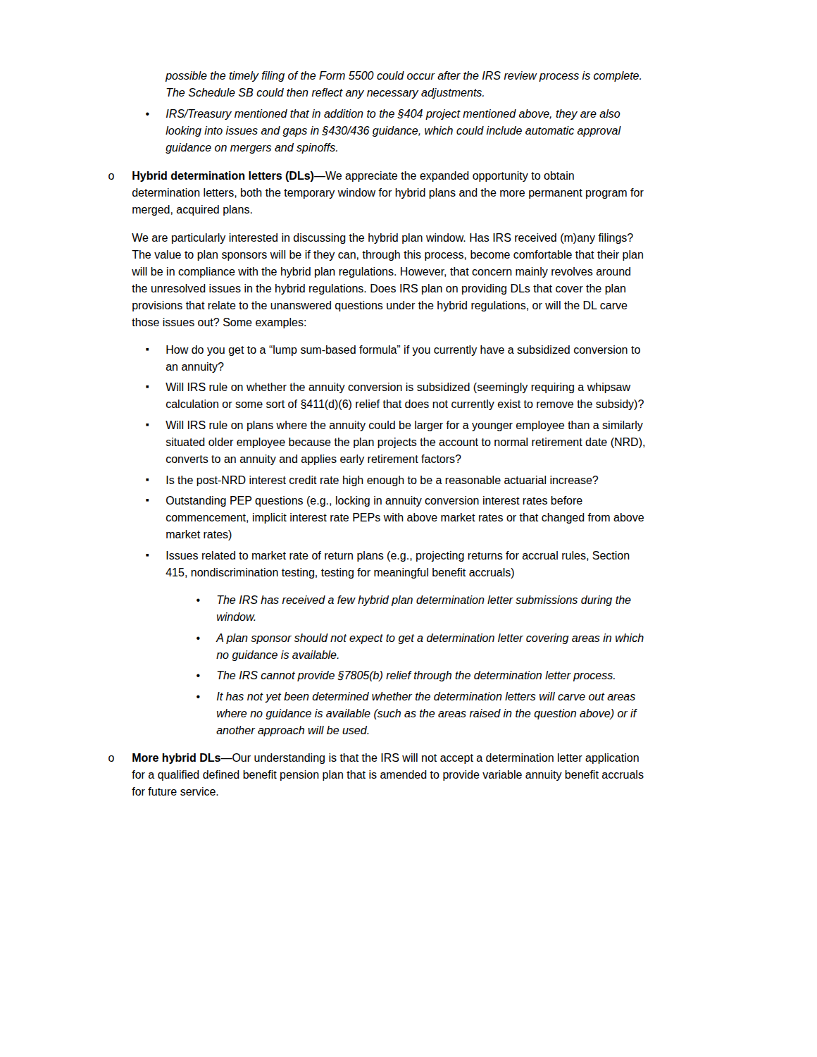possible the timely filing of the Form 5500 could occur after the IRS review process is complete. The Schedule SB could then reflect any necessary adjustments.
IRS/Treasury mentioned that in addition to the §404 project mentioned above, they are also looking into issues and gaps in §430/436 guidance, which could include automatic approval guidance on mergers and spinoffs.
oHybrid determination letters (DLs)—We appreciate the expanded opportunity to obtain determination letters, both the temporary window for hybrid plans and the more permanent program for merged, acquired plans.
We are particularly interested in discussing the hybrid plan window. Has IRS received (m)any filings? The value to plan sponsors will be if they can, through this process, become comfortable that their plan will be in compliance with the hybrid plan regulations. However, that concern mainly revolves around the unresolved issues in the hybrid regulations. Does IRS plan on providing DLs that cover the plan provisions that relate to the unanswered questions under the hybrid regulations, or will the DL carve those issues out? Some examples:
How do you get to a “lump sum-based formula” if you currently have a subsidized conversion to an annuity?
Will IRS rule on whether the annuity conversion is subsidized (seemingly requiring a whipsaw calculation or some sort of §411(d)(6) relief that does not currently exist to remove the subsidy)?
Will IRS rule on plans where the annuity could be larger for a younger employee than a similarly situated older employee because the plan projects the account to normal retirement date (NRD), converts to an annuity and applies early retirement factors?
Is the post-NRD interest credit rate high enough to be a reasonable actuarial increase?
Outstanding PEP questions (e.g., locking in annuity conversion interest rates before commencement, implicit interest rate PEPs with above market rates or that changed from above market rates)
Issues related to market rate of return plans (e.g., projecting returns for accrual rules, Section 415, nondiscrimination testing, testing for meaningful benefit accruals)
The IRS has received a few hybrid plan determination letter submissions during the window.
A plan sponsor should not expect to get a determination letter covering areas in which no guidance is available.
The IRS cannot provide §7805(b) relief through the determination letter process.
It has not yet been determined whether the determination letters will carve out areas where no guidance is available (such as the areas raised in the question above) or if another approach will be used.
oMore hybrid DLs—Our understanding is that the IRS will not accept a determination letter application for a qualified defined benefit pension plan that is amended to provide variable annuity benefit accruals for future service.